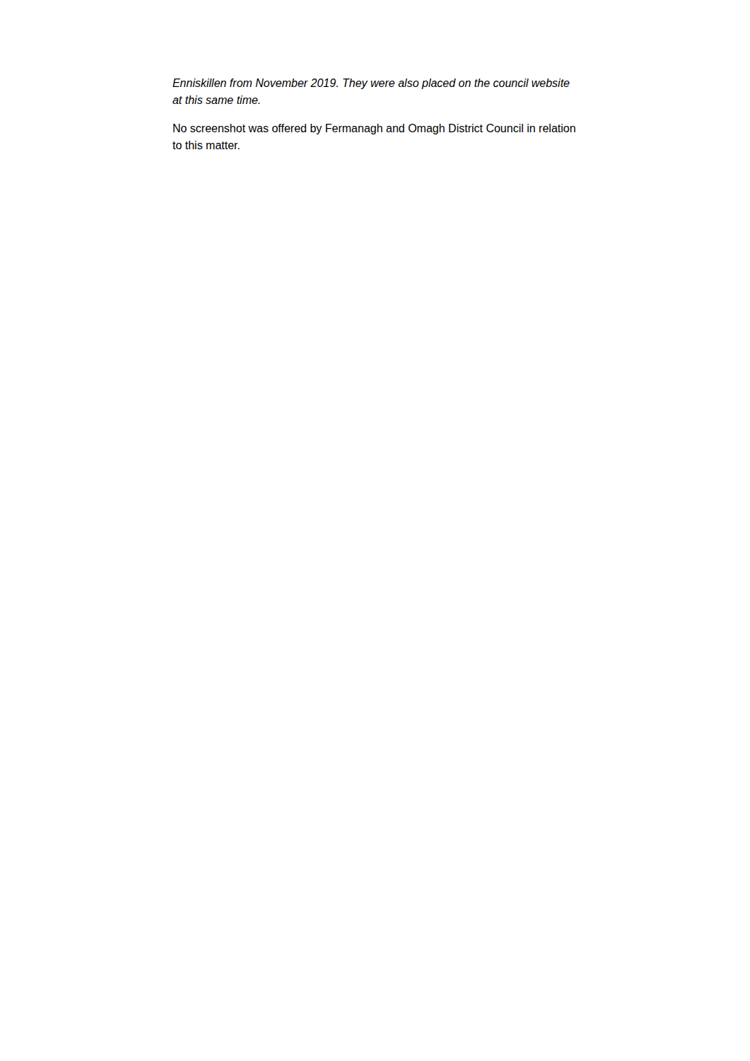Enniskillen from November 2019. They were also placed on the council website at this same time.
No screenshot was offered by Fermanagh and Omagh District Council in relation to this matter.